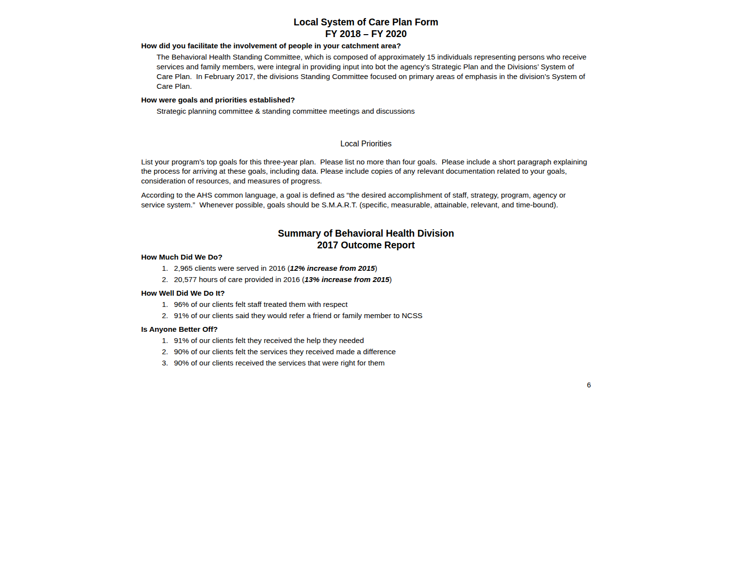Local System of Care Plan Form
FY 2018 – FY 2020
How did you facilitate the involvement of people in your catchment area?
The Behavioral Health Standing Committee, which is composed of approximately 15 individuals representing persons who receive services and family members, were integral in providing input into bot the agency’s Strategic Plan and the Divisions’ System of Care Plan. In February 2017, the divisions Standing Committee focused on primary areas of emphasis in the division’s System of Care Plan.
How were goals and priorities established?
Strategic planning committee & standing committee meetings and discussions
Local Priorities
List your program’s top goals for this three-year plan. Please list no more than four goals. Please include a short paragraph explaining the process for arriving at these goals, including data. Please include copies of any relevant documentation related to your goals, consideration of resources, and measures of progress.
According to the AHS common language, a goal is defined as “the desired accomplishment of staff, strategy, program, agency or service system.” Whenever possible, goals should be S.M.A.R.T. (specific, measurable, attainable, relevant, and time-bound).
Summary of Behavioral Health Division
2017 Outcome Report
How Much Did We Do?
2,965 clients were served in 2016 (12% increase from 2015)
20,577 hours of care provided in 2016 (13% increase from 2015)
How Well Did We Do It?
96% of our clients felt staff treated them with respect
91% of our clients said they would refer a friend or family member to NCSS
Is Anyone Better Off?
91% of our clients felt they received the help they needed
90% of our clients felt the services they received made a difference
90% of our clients received the services that were right for them
6